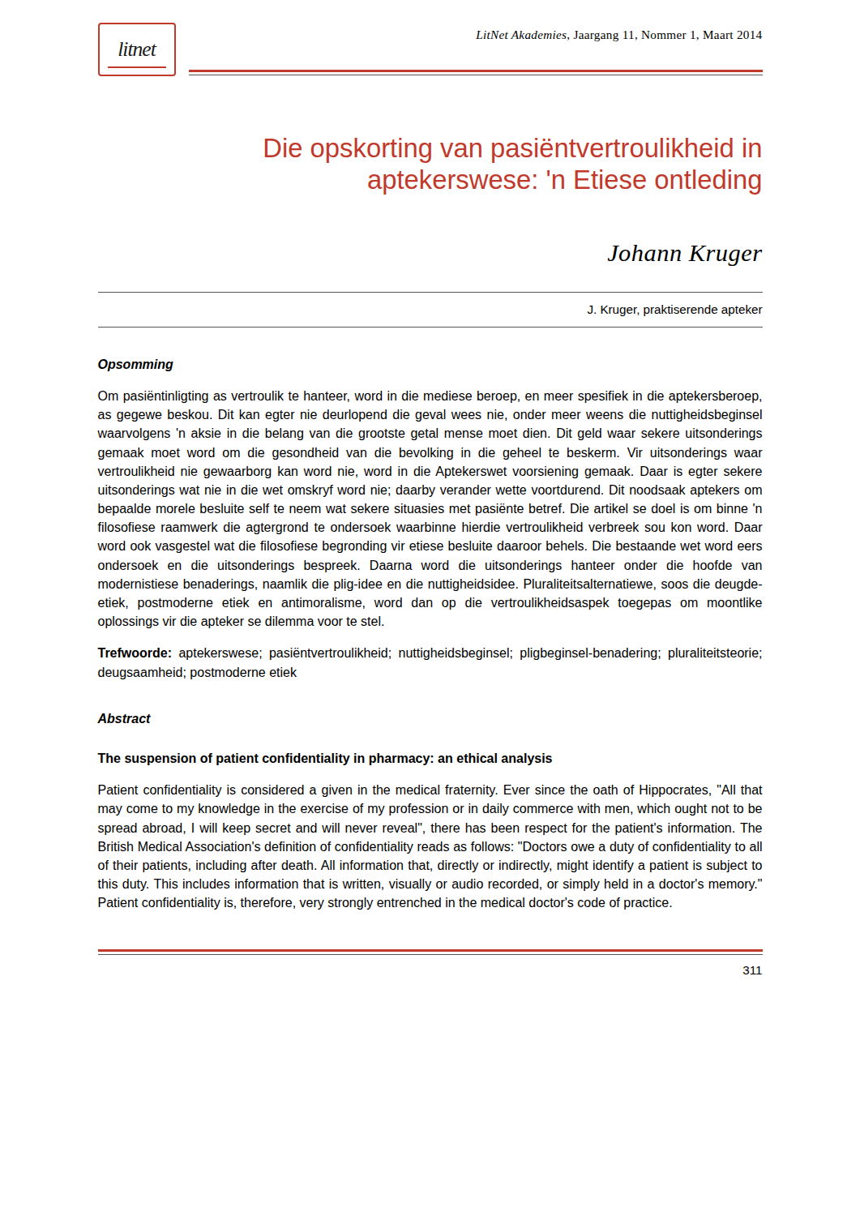litnet
LitNet Akademies, Jaargang 11, Nommer 1, Maart 2014
Die opskorting van pasiëntvertroulikheid in
aptekerswese: 'n Etiese ontleding
Johann Kruger
J. Kruger, praktiserende apteker
Opsomming
Om pasiëntinligting as vertroulik te hanteer, word in die mediese beroep, en meer spesifiek in die aptekersberoep, as gegewe beskou. Dit kan egter nie deurlopend die geval wees nie, onder meer weens die nuttigheidsbeginsel waarvolgens 'n aksie in die belang van die grootste getal mense moet dien. Dit geld waar sekere uitsonderings gemaak moet word om die gesondheid van die bevolking in die geheel te beskerm. Vir uitsonderings waar vertroulikheid nie gewaarborg kan word nie, word in die Aptekerswet voorsiening gemaak. Daar is egter sekere uitsonderings wat nie in die wet omskryf word nie; daarby verander wette voortdurend. Dit noodsaak aptekers om bepaalde morele besluite self te neem wat sekere situasies met pasiënte betref. Die artikel se doel is om binne 'n filosofiese raamwerk die agtergrond te ondersoek waarbinne hierdie vertroulikheid verbreek sou kon word. Daar word ook vasgestel wat die filosofiese begronding vir etiese besluite daaroor behels. Die bestaande wet word eers ondersoek en die uitsonderings bespreek. Daarna word die uitsonderings hanteer onder die hoofde van modernistiese benaderings, naamlik die plig-idee en die nuttigheidsidee. Pluraliteitsalternatiewe, soos die deugde-etiek, postmoderne etiek en antimoralisme, word dan op die vertroulikheidsaspek toegepas om moontlike oplossings vir die apteker se dilemma voor te stel.
Trefwoorde: aptekerswese; pasiëntvertroulikheid; nuttigheidsbeginsel; pligbeginsel-benadering; pluraliteitsteorie; deugsaamheid; postmoderne etiek
Abstract
The suspension of patient confidentiality in pharmacy: an ethical analysis
Patient confidentiality is considered a given in the medical fraternity. Ever since the oath of Hippocrates, "All that may come to my knowledge in the exercise of my profession or in daily commerce with men, which ought not to be spread abroad, I will keep secret and will never reveal", there has been respect for the patient's information. The British Medical Association's definition of confidentiality reads as follows: "Doctors owe a duty of confidentiality to all of their patients, including after death. All information that, directly or indirectly, might identify a patient is subject to this duty. This includes information that is written, visually or audio recorded, or simply held in a doctor's memory." Patient confidentiality is, therefore, very strongly entrenched in the medical doctor's code of practice.
311